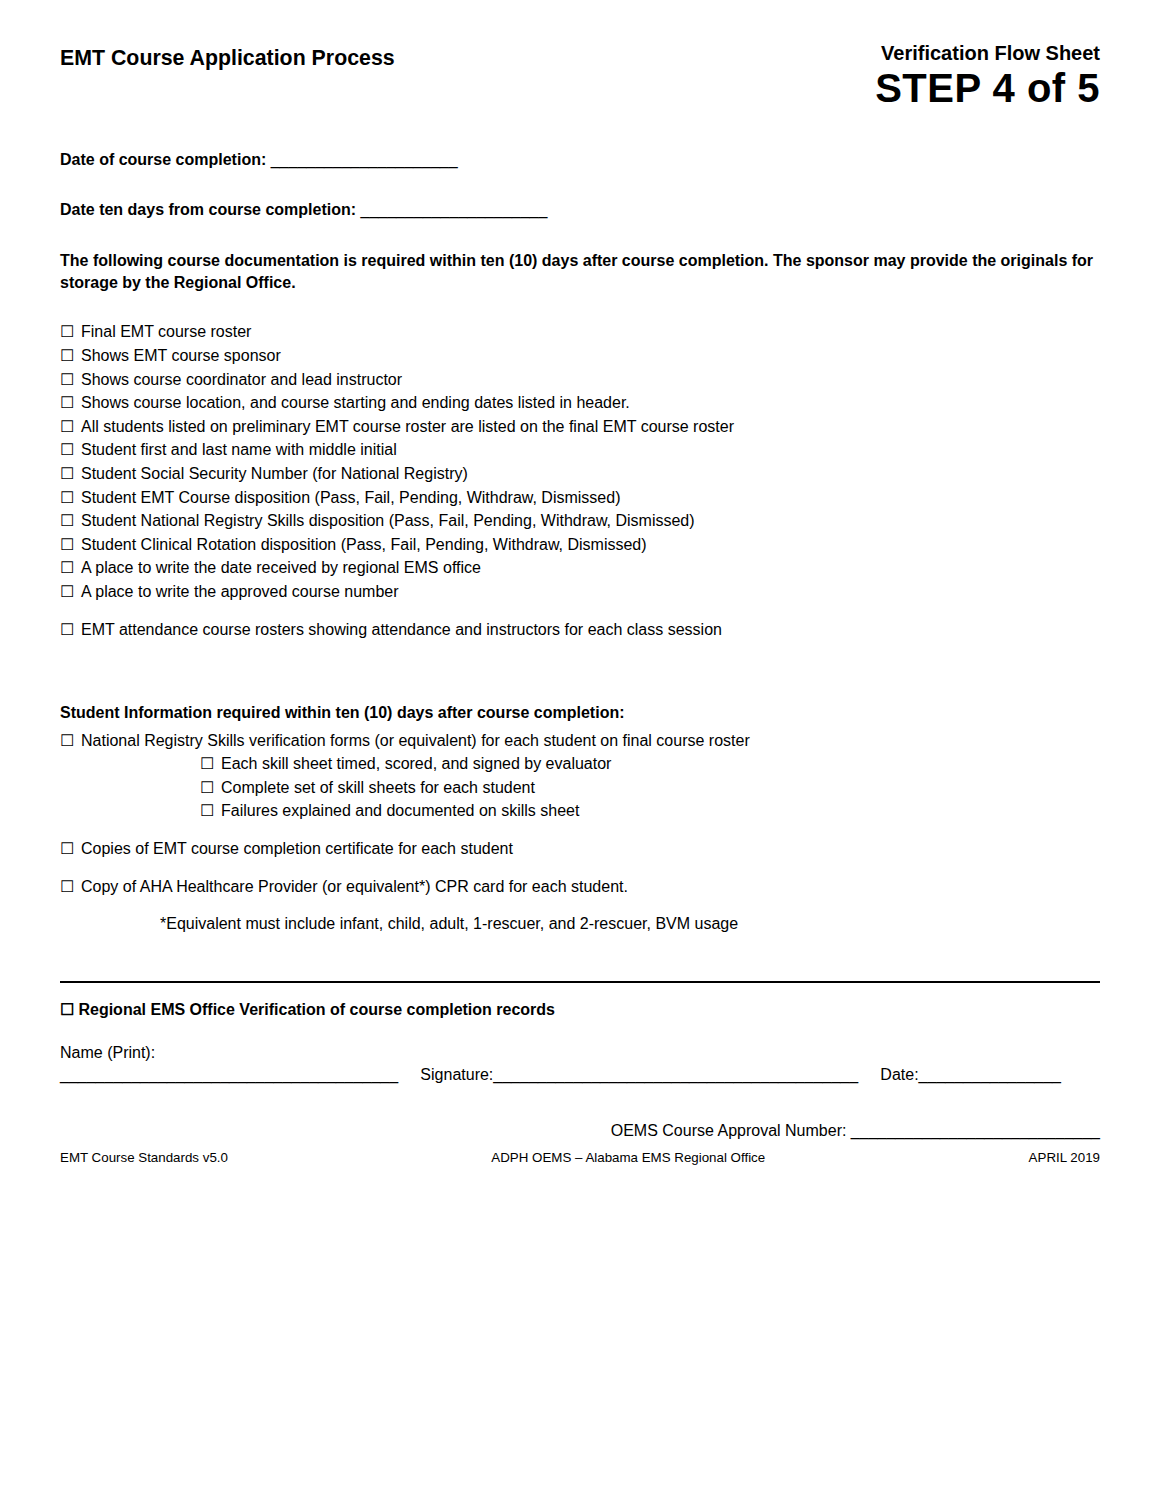EMT Course Application Process
Verification Flow Sheet STEP 4 of 5
Date of course completion: _____________________
Date ten days from course completion: _____________________
The following course documentation is required within ten (10) days after course completion. The sponsor may provide the originals for storage by the Regional Office.
Final EMT course roster
Shows EMT course sponsor
Shows course coordinator and lead instructor
Shows course location, and course starting and ending dates listed in header.
All students listed on preliminary EMT course roster are listed on the final EMT course roster
Student first and last name with middle initial
Student Social Security Number (for National Registry)
Student EMT Course disposition (Pass, Fail, Pending, Withdraw, Dismissed)
Student National Registry Skills disposition (Pass, Fail, Pending, Withdraw, Dismissed)
Student Clinical Rotation disposition (Pass, Fail, Pending, Withdraw, Dismissed)
A place to write the date received by regional EMS office
A place to write the approved course number
EMT attendance course rosters showing attendance and instructors for each class session
Student Information required within ten (10) days after course completion:
National Registry Skills verification forms (or equivalent) for each student on final course roster
Each skill sheet timed, scored, and signed by evaluator
Complete set of skill sheets for each student
Failures explained and documented on skills sheet
Copies of EMT course completion certificate for each student
Copy of AHA Healthcare Provider (or equivalent*) CPR card for each student.
*Equivalent must include infant, child, adult, 1-rescuer, and 2-rescuer, BVM usage
☐ Regional EMS Office Verification of course completion records
Name (Print): ______________________________________ Signature:_________________________________________ Date:________________
OEMS Course Approval Number: ____________________________
EMT Course Standards v5.0
ADPH OEMS – Alabama EMS Regional Office
APRIL 2019